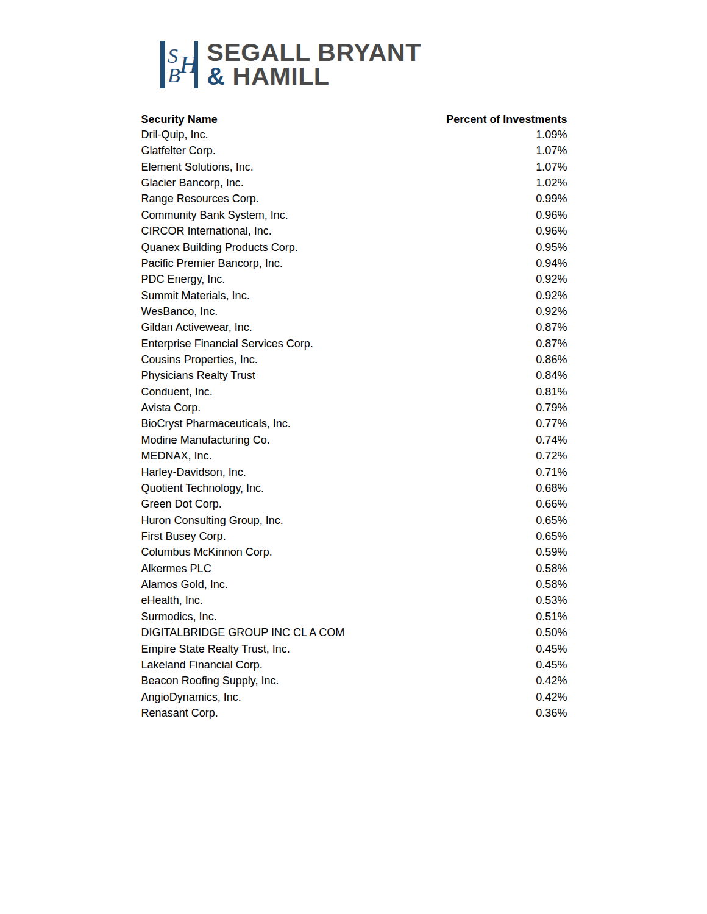S B H
SEGALL BRYANT & HAMILL
| Security Name | Percent of Investments |
| --- | --- |
| Dril-Quip, Inc. | 1.09% |
| Glatfelter Corp. | 1.07% |
| Element Solutions, Inc. | 1.07% |
| Glacier Bancorp, Inc. | 1.02% |
| Range Resources Corp. | 0.99% |
| Community Bank System, Inc. | 0.96% |
| CIRCOR International, Inc. | 0.96% |
| Quanex Building Products Corp. | 0.95% |
| Pacific Premier Bancorp, Inc. | 0.94% |
| PDC Energy, Inc. | 0.92% |
| Summit Materials, Inc. | 0.92% |
| WesBanco, Inc. | 0.92% |
| Gildan Activewear, Inc. | 0.87% |
| Enterprise Financial Services Corp. | 0.87% |
| Cousins Properties, Inc. | 0.86% |
| Physicians Realty Trust | 0.84% |
| Conduent, Inc. | 0.81% |
| Avista Corp. | 0.79% |
| BioCryst Pharmaceuticals, Inc. | 0.77% |
| Modine Manufacturing Co. | 0.74% |
| MEDNAX, Inc. | 0.72% |
| Harley-Davidson, Inc. | 0.71% |
| Quotient Technology, Inc. | 0.68% |
| Green Dot Corp. | 0.66% |
| Huron Consulting Group, Inc. | 0.65% |
| First Busey Corp. | 0.65% |
| Columbus McKinnon Corp. | 0.59% |
| Alkermes PLC | 0.58% |
| Alamos Gold, Inc. | 0.58% |
| eHealth, Inc. | 0.53% |
| Surmodics, Inc. | 0.51% |
| DIGITALBRIDGE GROUP INC CL A COM | 0.50% |
| Empire State Realty Trust, Inc. | 0.45% |
| Lakeland Financial Corp. | 0.45% |
| Beacon Roofing Supply, Inc. | 0.42% |
| AngioDynamics, Inc. | 0.42% |
| Renasant Corp. | 0.36% |